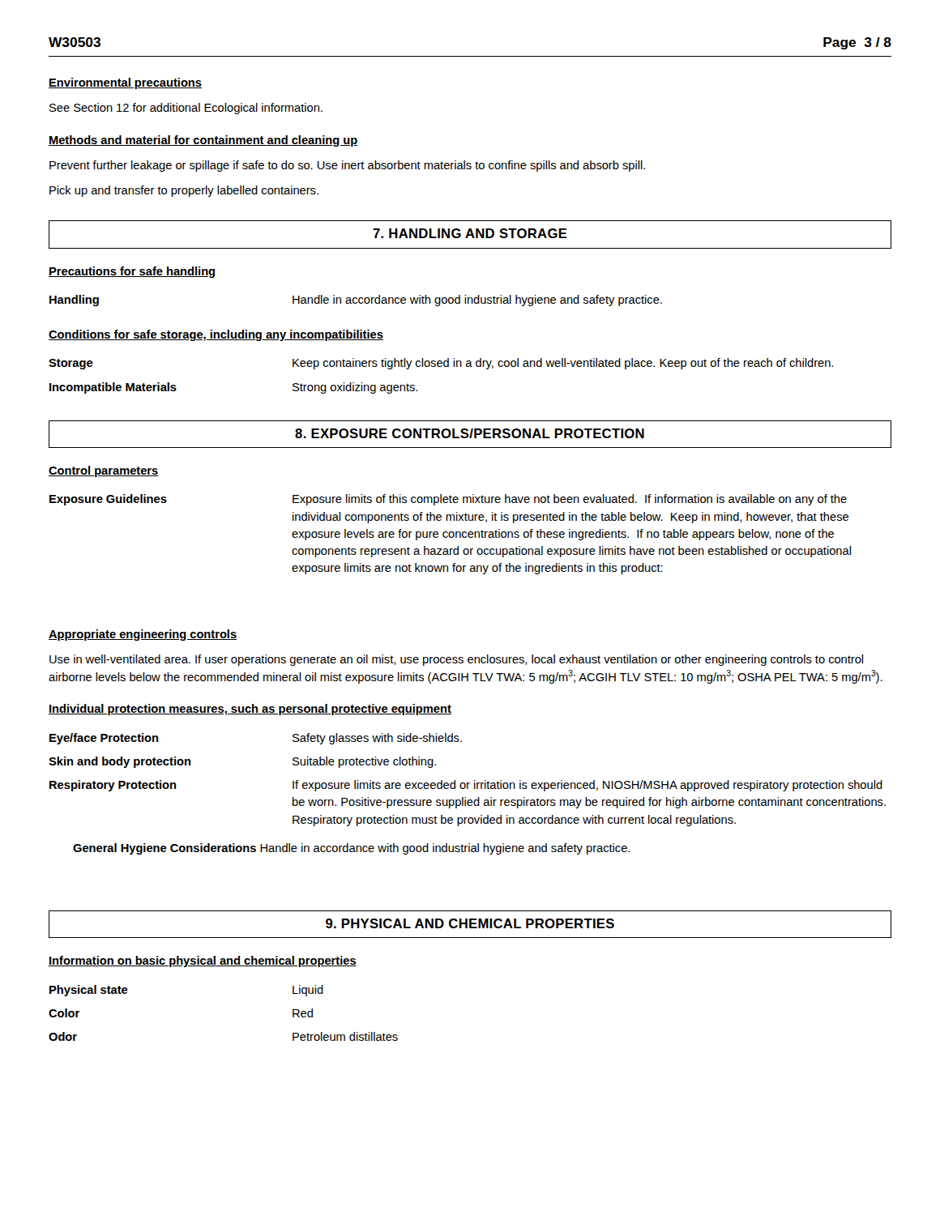W30503 Page 3 / 8
Environmental precautions
See Section 12 for additional Ecological information.
Methods and material for containment and cleaning up
Prevent further leakage or spillage if safe to do so. Use inert absorbent materials to confine spills and absorb spill.
Pick up and transfer to properly labelled containers.
7. HANDLING AND STORAGE
Precautions for safe handling
| Handling | Handle in accordance with good industrial hygiene and safety practice. |
Conditions for safe storage, including any incompatibilities
| Storage | Keep containers tightly closed in a dry, cool and well-ventilated place. Keep out of the reach of children. |
| Incompatible Materials | Strong oxidizing agents. |
8. EXPOSURE CONTROLS/PERSONAL PROTECTION
Control parameters
| Exposure Guidelines | Exposure limits of this complete mixture have not been evaluated. If information is available on any of the individual components of the mixture, it is presented in the table below. Keep in mind, however, that these exposure levels are for pure concentrations of these ingredients. If no table appears below, none of the components represent a hazard or occupational exposure limits have not been established or occupational exposure limits are not known for any of the ingredients in this product: |
Appropriate engineering controls
Use in well-ventilated area. If user operations generate an oil mist, use process enclosures, local exhaust ventilation or other engineering controls to control airborne levels below the recommended mineral oil mist exposure limits (ACGIH TLV TWA: 5 mg/m3; ACGIH TLV STEL: 10 mg/m3; OSHA PEL TWA: 5 mg/m3).
Individual protection measures, such as personal protective equipment
| Eye/face Protection | Safety glasses with side-shields. |
| Skin and body protection | Suitable protective clothing. |
| Respiratory Protection | If exposure limits are exceeded or irritation is experienced, NIOSH/MSHA approved respiratory protection should be worn. Positive-pressure supplied air respirators may be required for high airborne contaminant concentrations. Respiratory protection must be provided in accordance with current local regulations. |
General Hygiene Considerations Handle in accordance with good industrial hygiene and safety practice.
9. PHYSICAL AND CHEMICAL PROPERTIES
Information on basic physical and chemical properties
| Physical state | Liquid |
| Color | Red |
| Odor | Petroleum distillates |